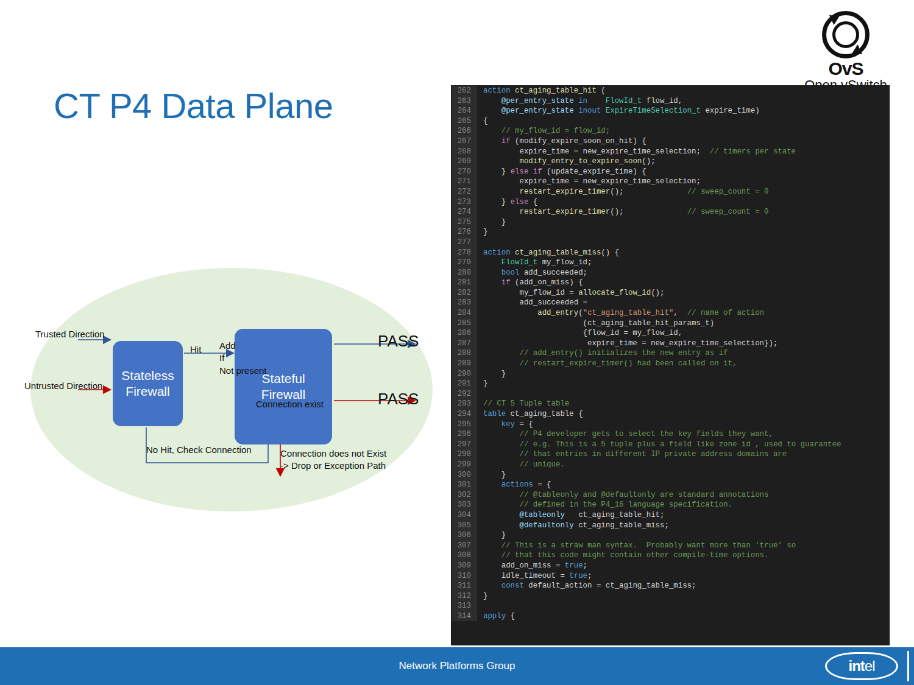OvS
Open vSwitch
CT P4 Data Plane
Stateless
Firewall
Stateful
Firewall
Trusted Direction
Untrusted Direction
Hit
Add
If
Not present
No Hit, Check Connection
Connection exist
Connection does not Exist
-> Drop or Exception Path
PASS
PASS
| 262 | action ct_aging_table_hit ( |
| 263 | @per_entry_state in FlowId_t flow_id, |
| 264 | @per_entry_state inout ExpireTimeSelection_t expire_time) |
| 265 | { |
| 266 | // my_flow_id = flow_id; |
| 267 | if (modify_expire_soon_on_hit) { |
| 268 | expire_time = new_expire_time_selection; // timers per state |
| 269 | modify_entry_to_expire_soon (); |
| 270 | } else if (update_expire_time) { |
| 271 | expire_time = new_expire_time_selection; |
| 272 | restart_expire_timer (); // sweep_count = 0 |
| 273 | } else { |
| 274 | restart_expire_timer (); // sweep_count = 0 |
| 275 | } |
| 276 | } |
| 277 | |
| 278 | action ct_aging_table_miss () { |
| 279 | FlowId_t my_flow_id; |
| 280 | bool add_succeeded; |
| 281 | if (add_on_miss) { |
| 282 | my_flow_id = allocate_flow_id (); |
| 283 | add_succeeded = |
| 284 | add_entry ( "ct_aging_table_hit" , // name of action |
| 285 | (ct_aging_table_hit_params_t) |
| 286 | {flow_id = my_flow_id, |
| 287 | expire_time = new_expire_time_selection}); |
| 288 | // add_entry() initializes the new entry as if |
| 289 | // restart_expire_timer() had been called on it, |
| 290 | } |
| 291 | } |
| 292 | |
| 293 | // CT 5 Tuple table |
| 294 | table ct_aging_table { |
| 295 | key = { |
| 296 | // P4 developer gets to select the key fields they want, |
| 297 | // e.g. This is a 5 tuple plus a field like zone id , used to guarantee |
| 298 | // that entries in different IP private address domains are |
| 299 | // unique. |
| 300 | } |
| 301 | actions = { |
| 302 | // @tableonly and @defaultonly are standard annotations |
| 303 | // defined in the P4_16 language specification. |
| 304 | @tableonly ct_aging_table_hit; |
| 305 | @defaultonly ct_aging_table_miss; |
| 306 | } |
| 307 | // This is a straw man syntax. Probably want more than 'true' so |
| 308 | // that this code might contain other compile-time options. |
| 309 | add_on_miss = true ; |
| 310 | idle_timeout = true ; |
| 311 | const default_action = ct_aging_table_miss; |
| 312 | } |
| 313 | |
| 314 | apply { |
Network Platforms Group
intel